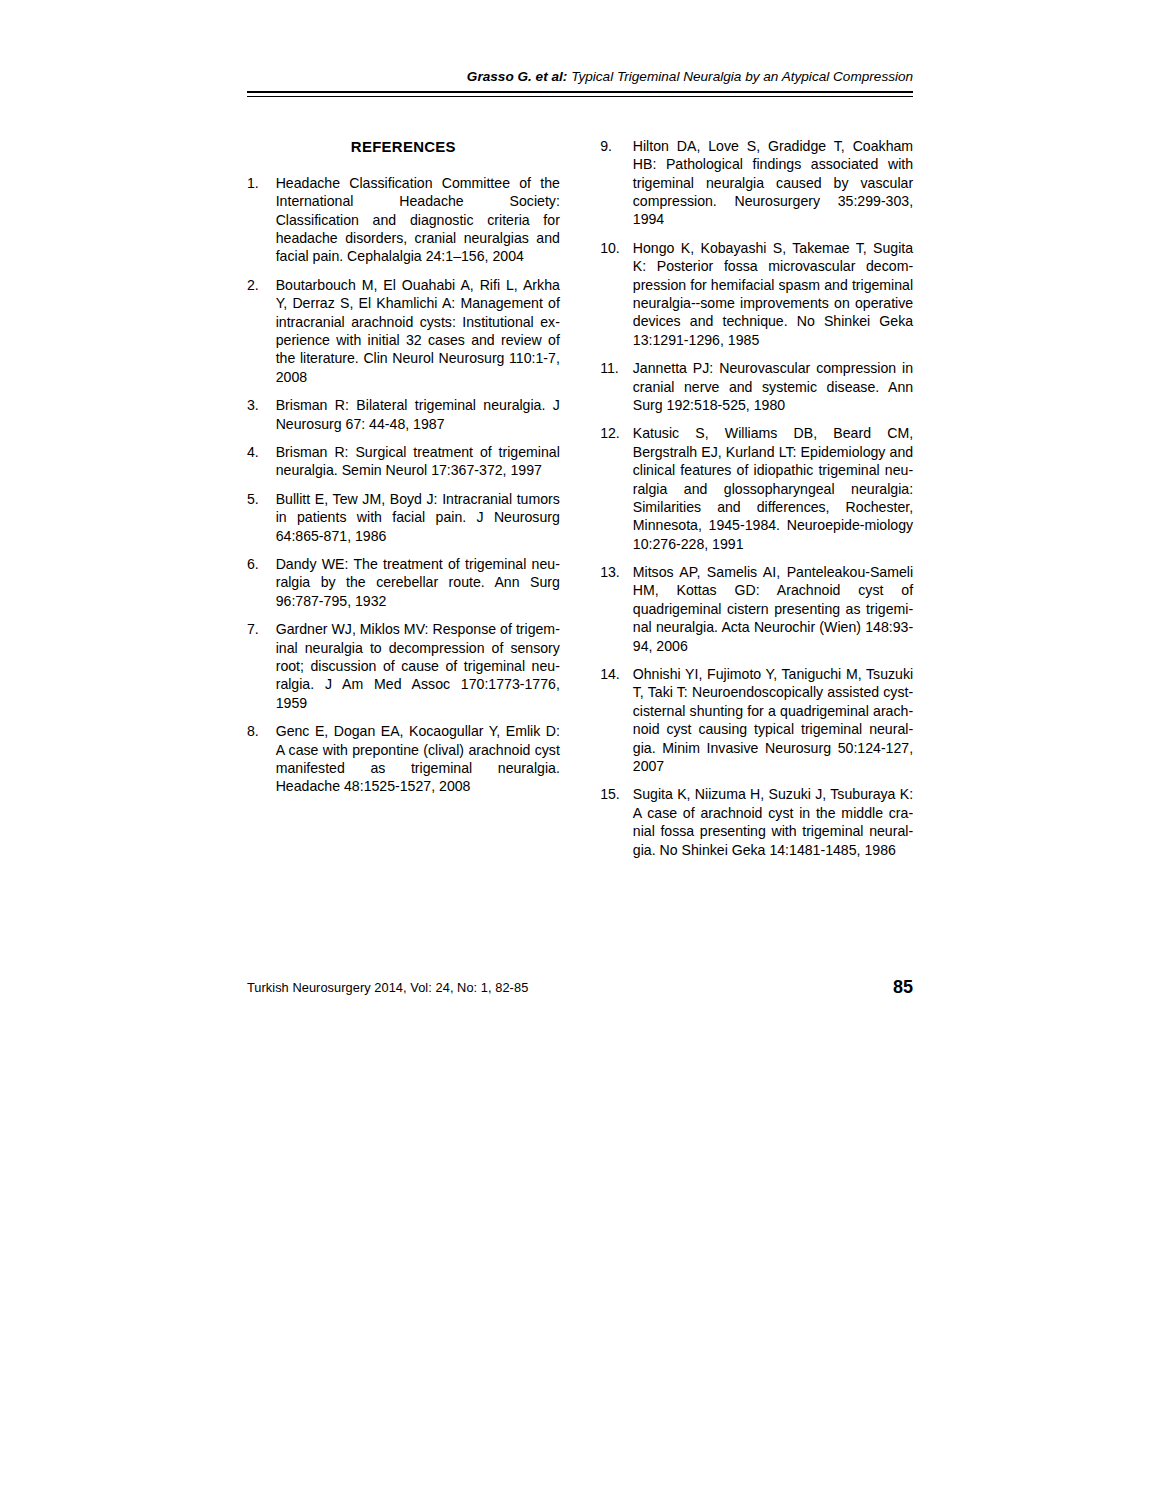Grasso G. et al: Typical Trigeminal Neuralgia by an Atypical Compression
REFERENCES
1. Headache Classification Committee of the International Headache Society: Classification and diagnostic criteria for headache disorders, cranial neuralgias and facial pain. Cephalalgia 24:1–156, 2004
2. Boutarbouch M, El Ouahabi A, Rifi L, Arkha Y, Derraz S, El Khamlichi A: Management of intracranial arachnoid cysts: Institutional experience with initial 32 cases and review of the literature. Clin Neurol Neurosurg 110:1-7, 2008
3. Brisman R: Bilateral trigeminal neuralgia. J Neurosurg 67: 44-48, 1987
4. Brisman R: Surgical treatment of trigeminal neuralgia. Semin Neurol 17:367-372, 1997
5. Bullitt E, Tew JM, Boyd J: Intracranial tumors in patients with facial pain. J Neurosurg 64:865-871, 1986
6. Dandy WE: The treatment of trigeminal neuralgia by the cerebellar route. Ann Surg 96:787-795, 1932
7. Gardner WJ, Miklos MV: Response of trigeminal neuralgia to decompression of sensory root; discussion of cause of trigeminal neuralgia. J Am Med Assoc 170:1773-1776, 1959
8. Genc E, Dogan EA, Kocaogullar Y, Emlik D: A case with prepontine (clival) arachnoid cyst manifested as trigeminal neuralgia. Headache 48:1525-1527, 2008
9. Hilton DA, Love S, Gradidge T, Coakham HB: Pathological findings associated with trigeminal neuralgia caused by vascular compression. Neurosurgery 35:299-303, 1994
10. Hongo K, Kobayashi S, Takemae T, Sugita K: Posterior fossa microvascular decompression for hemifacial spasm and trigeminal neuralgia--some improvements on operative devices and technique. No Shinkei Geka 13:1291-1296, 1985
11. Jannetta PJ: Neurovascular compression in cranial nerve and systemic disease. Ann Surg 192:518-525, 1980
12. Katusic S, Williams DB, Beard CM, Bergstralh EJ, Kurland LT: Epidemiology and clinical features of idiopathic trigeminal neuralgia and glossopharyngeal neuralgia: Similarities and differences, Rochester, Minnesota, 1945-1984. Neuroepide-miology 10:276-228, 1991
13. Mitsos AP, Samelis AI, Panteleakou-Sameli HM, Kottas GD: Arachnoid cyst of quadrigeminal cistern presenting as trigeminal neuralgia. Acta Neurochir (Wien) 148:93-94, 2006
14. Ohnishi YI, Fujimoto Y, Taniguchi M, Tsuzuki T, Taki T: Neuroendoscopically assisted cyst-cisternal shunting for a quadrigeminal arachnoid cyst causing typical trigeminal neuralgia. Minim Invasive Neurosurg 50:124-127, 2007
15. Sugita K, Niizuma H, Suzuki J, Tsuburaya K: A case of arachnoid cyst in the middle cranial fossa presenting with trigeminal neuralgia. No Shinkei Geka 14:1481-1485, 1986
Turkish Neurosurgery 2014, Vol: 24, No: 1, 82-85
85